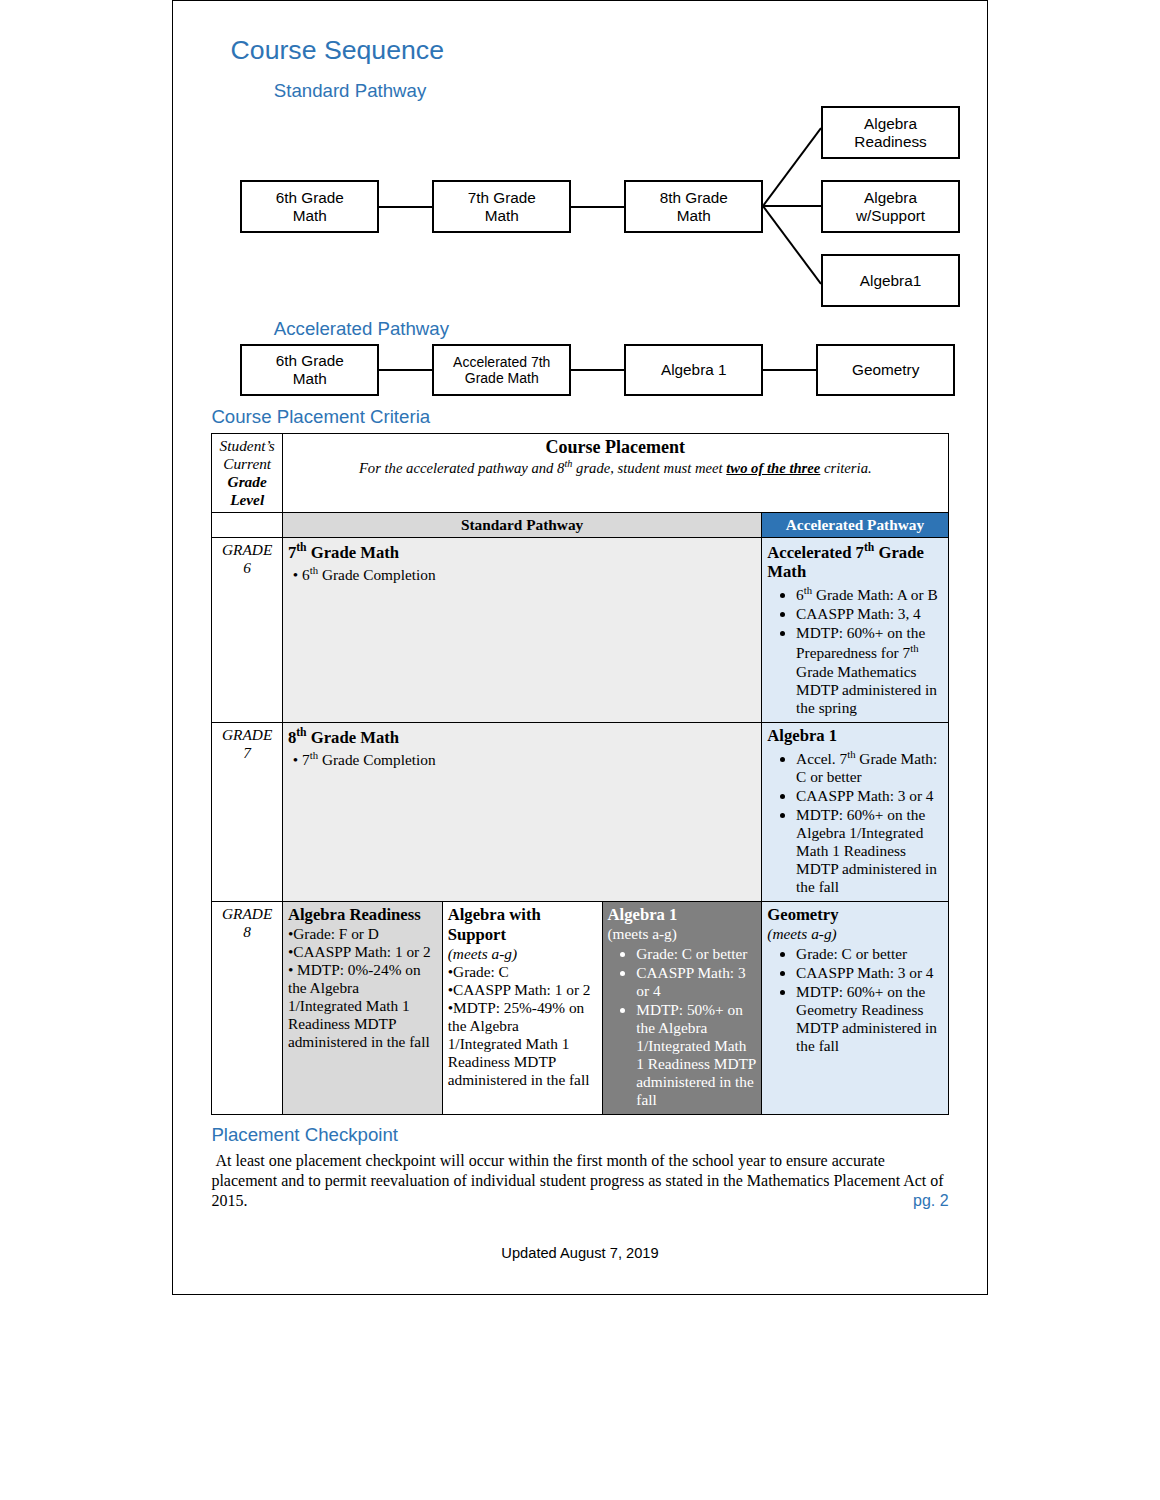Course Sequence
Standard Pathway
| 6th Grade Math | | 7th Grade Math | | 8th Grade Math | | Algebra Readiness Algebra w/Support Algebra1 |
Accelerated Pathway
| 6th Grade Math | | Accelerated 7th Grade Math | | Algebra 1 | | Geometry |
Course Placement Criteria
| Student’s Current Grade Level | Course Placement For the accelerated pathway and 8 th grade, student must meet two of the three criteria. |
| | Standard Pathway | Accelerated Pathway |
| GRADE 6 | 7 th Grade Math 6 th Grade Completion | Accelerated 7 th Grade Math 6 th Grade Math: A or B CAASPP Math: 3, 4 MDTP: 60%+ on the Preparedness for 7 th Grade Mathematics MDTP administered in the spring |
| GRADE 7 | 8 th Grade Math 7 th Grade Completion | Algebra 1 Accel. 7 th Grade Math: C or better CAASPP Math: 3 or 4 MDTP: 60%+ on the Algebra 1/Integrated Math 1 Readiness MDTP administered in the fall |
| GRADE 8 | Algebra Readiness •Grade: F or D •CAASPP Math: 1 or 2 • MDTP: 0%-24% on the Algebra 1/Integrated Math 1 Readiness MDTP administered in the fall | Algebra with Support (meets a-g) •Grade: C •CAASPP Math: 1 or 2 •MDTP: 25%-49% on the Algebra 1/Integrated Math 1 Readiness MDTP administered in the fall | Algebra 1 (meets a-g) Grade: C or better CAASPP Math: 3 or 4 MDTP: 50%+ on the Algebra 1/Integrated Math 1 Readiness MDTP administered in the fall | Geometry (meets a-g) Grade: C or better CAASPP Math: 3 or 4 MDTP: 60%+ on the Geometry Readiness MDTP administered in the fall |
Placement Checkpoint
At least one placement checkpoint will occur within the first month of the school year to ensure accurate placement and to permit reevaluation of individual student progress as stated in the Mathematics Placement Act of 2015. pg. 2
Updated August 7, 2019